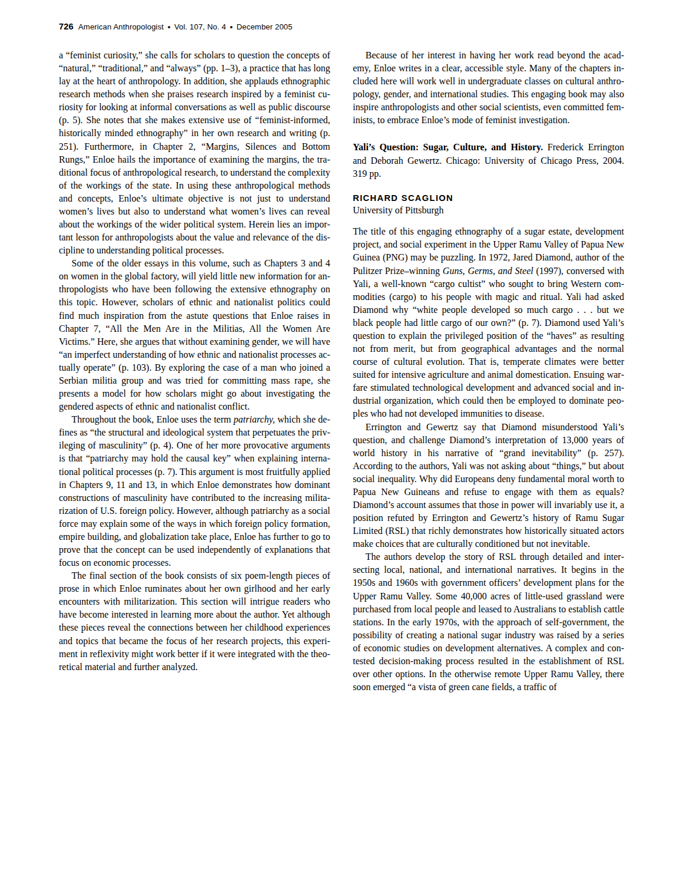726 American Anthropologist•Vol. 107, No. 4•December 2005
a “feminist curiosity,” she calls for scholars to question the concepts of “natural,” “traditional,” and “always” (pp. 1–3), a practice that has long lay at the heart of anthropology. In addition, she applauds ethnographic research methods when she praises research inspired by a feminist curiosity for looking at informal conversations as well as public discourse (p. 5). She notes that she makes extensive use of “feminist-informed, historically minded ethnography” in her own research and writing (p. 251). Furthermore, in Chapter 2, “Margins, Silences and Bottom Rungs,” Enloe hails the importance of examining the margins, the traditional focus of anthropological research, to understand the complexity of the workings of the state. In using these anthropological methods and concepts, Enloe’s ultimate objective is not just to understand women’s lives but also to understand what women’s lives can reveal about the workings of the wider political system. Herein lies an important lesson for anthropologists about the value and relevance of the discipline to understanding political processes.
Some of the older essays in this volume, such as Chapters 3 and 4 on women in the global factory, will yield little new information for anthropologists who have been following the extensive ethnography on this topic. However, scholars of ethnic and nationalist politics could find much inspiration from the astute questions that Enloe raises in Chapter 7, “All the Men Are in the Militias, All the Women Are Victims.” Here, she argues that without examining gender, we will have “an imperfect understanding of how ethnic and nationalist processes actually operate” (p. 103). By exploring the case of a man who joined a Serbian militia group and was tried for committing mass rape, she presents a model for how scholars might go about investigating the gendered aspects of ethnic and nationalist conflict.
Throughout the book, Enloe uses the term patriarchy, which she defines as “the structural and ideological system that perpetuates the privileging of masculinity” (p. 4). One of her more provocative arguments is that “patriarchy may hold the causal key” when explaining international political processes (p. 7). This argument is most fruitfully applied in Chapters 9, 11 and 13, in which Enloe demonstrates how dominant constructions of masculinity have contributed to the increasing militarization of U.S. foreign policy. However, although patriarchy as a social force may explain some of the ways in which foreign policy formation, empire building, and globalization take place, Enloe has further to go to prove that the concept can be used independently of explanations that focus on economic processes.
The final section of the book consists of six poem-length pieces of prose in which Enloe ruminates about her own girlhood and her early encounters with militarization. This section will intrigue readers who have become interested in learning more about the author. Yet although these pieces reveal the connections between her childhood experiences and topics that became the focus of her research projects, this experiment in reflexivity might work better if it were integrated with the theoretical material and further analyzed.
Because of her interest in having her work read beyond the academy, Enloe writes in a clear, accessible style. Many of the chapters included here will work well in undergraduate classes on cultural anthropology, gender, and international studies. This engaging book may also inspire anthropologists and other social scientists, even committed feminists, to embrace Enloe’s mode of feminist investigation.
Yali’s Question: Sugar, Culture, and History. Frederick Errington and Deborah Gewertz. Chicago: University of Chicago Press, 2004. 319 pp.
RICHARD SCAGLION
University of Pittsburgh
The title of this engaging ethnography of a sugar estate, development project, and social experiment in the Upper Ramu Valley of Papua New Guinea (PNG) may be puzzling. In 1972, Jared Diamond, author of the Pulitzer Prize–winning Guns, Germs, and Steel (1997), conversed with Yali, a well-known “cargo cultist” who sought to bring Western commodities (cargo) to his people with magic and ritual. Yali had asked Diamond why “white people developed so much cargo . . . but we black people had little cargo of our own?” (p. 7). Diamond used Yali’s question to explain the privileged position of the “haves” as resulting not from merit, but from geographical advantages and the normal course of cultural evolution. That is, temperate climates were better suited for intensive agriculture and animal domestication. Ensuing warfare stimulated technological development and advanced social and industrial organization, which could then be employed to dominate peoples who had not developed immunities to disease.
Errington and Gewertz say that Diamond misunderstood Yali’s question, and challenge Diamond’s interpretation of 13,000 years of world history in his narrative of “grand inevitability” (p. 257). According to the authors, Yali was not asking about “things,” but about social inequality. Why did Europeans deny fundamental moral worth to Papua New Guineans and refuse to engage with them as equals? Diamond’s account assumes that those in power will invariably use it, a position refuted by Errington and Gewertz’s history of Ramu Sugar Limited (RSL) that richly demonstrates how historically situated actors make choices that are culturally conditioned but not inevitable.
The authors develop the story of RSL through detailed and intersecting local, national, and international narratives. It begins in the 1950s and 1960s with government officers’ development plans for the Upper Ramu Valley. Some 40,000 acres of little-used grassland were purchased from local people and leased to Australians to establish cattle stations. In the early 1970s, with the approach of self-government, the possibility of creating a national sugar industry was raised by a series of economic studies on development alternatives. A complex and contested decision-making process resulted in the establishment of RSL over other options. In the otherwise remote Upper Ramu Valley, there soon emerged “a vista of green cane fields, a traffic of